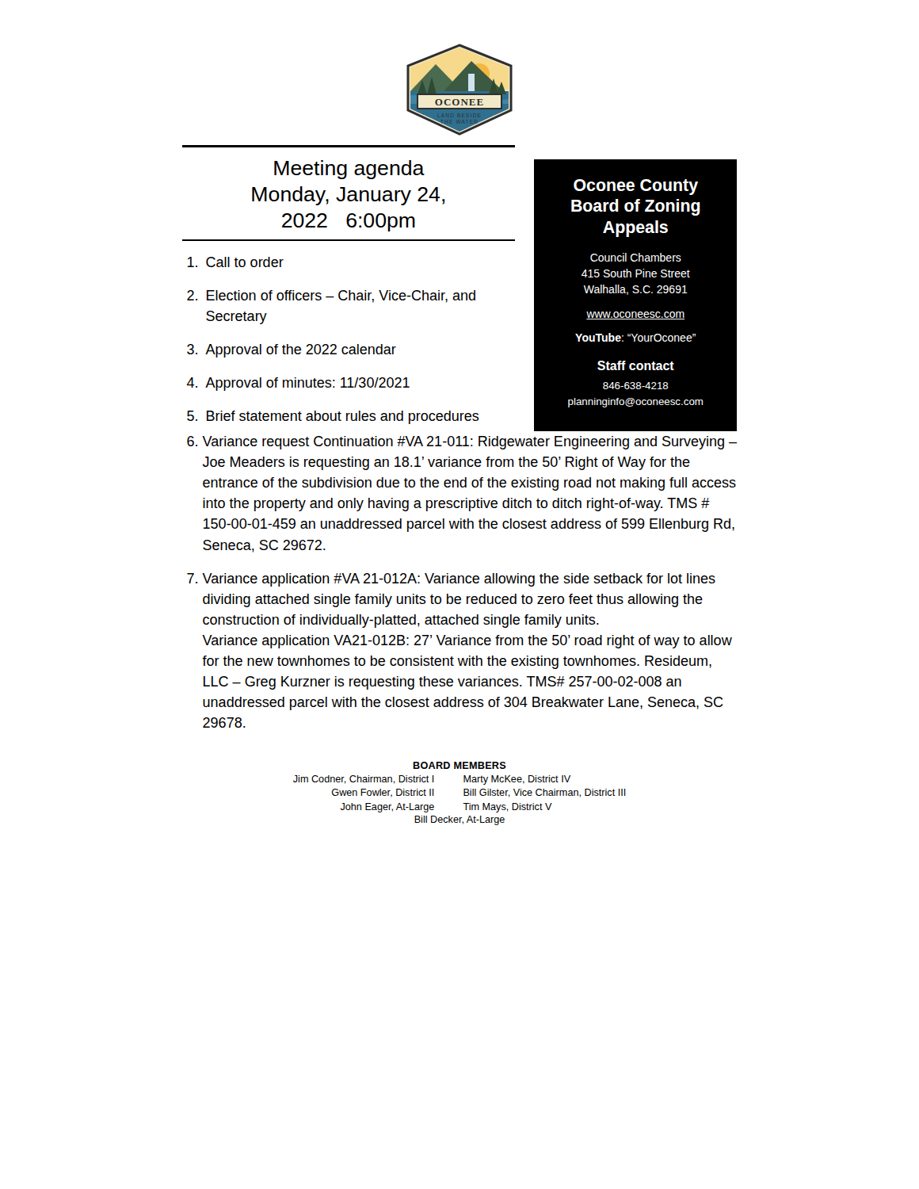OCONEE LAND BESIDE THE WATER
Meeting agenda
Monday, January 24, 2022 6:00pm
Call to order
Election of officers – Chair, Vice-Chair, and Secretary
Approval of the 2022 calendar
Approval of minutes: 11/30/2021
Brief statement about rules and procedures
Oconee County
Board of Zoning
Appeals
Council Chambers
415 South Pine Street
Walhalla, S.C. 29691
www.oconeesc.com
YouTube: “YourOconee”
Staff contact
846-638-4218
planninginfo@oconeesc.com
Variance request Continuation #VA 21-011: Ridgewater Engineering and Surveying – Joe Meaders is requesting an 18.1’ variance from the 50’ Right of Way for the entrance of the subdivision due to the end of the existing road not making full access into the property and only having a prescriptive ditch to ditch right-of-way. TMS # 150-00-01-459 an unaddressed parcel with the closest address of 599 Ellenburg Rd, Seneca, SC 29672.
Variance application #VA 21-012A: Variance allowing the side setback for lot lines dividing attached single family units to be reduced to zero feet thus allowing the construction of individually-platted, attached single family units.
Variance application VA21-012B: 27’ Variance from the 50’ road right of way to allow for the new townhomes to be consistent with the existing townhomes. Resideum, LLC – Greg Kurzner is requesting these variances. TMS# 257-00-02-008 an unaddressed parcel with the closest address of 304 Breakwater Lane, Seneca, SC 29678.
BOARD MEMBERS
| Jim Codner, Chairman, District I | Marty McKee, District IV |
| Gwen Fowler, District II | Bill Gilster, Vice Chairman, District III |
| John Eager, At-Large | Tim Mays, District V |
Bill Decker, At-Large